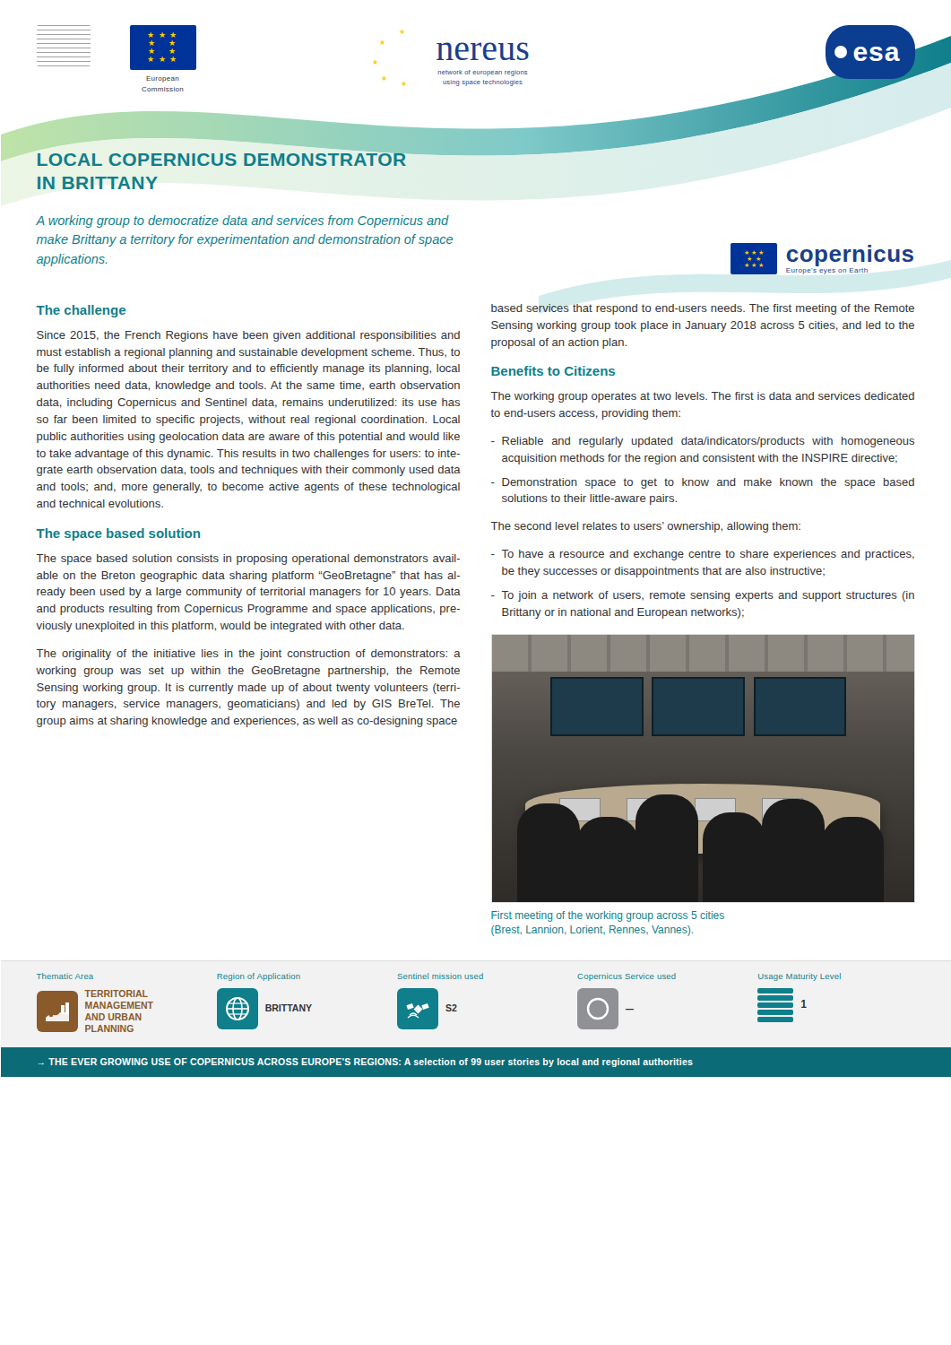★ ★ ★
★ ★
★ ★
★ ★ ★
European
Commission
★ ★ ★ ★ ★
nereus
network of european regions
using space technologies
esa
★ ★ ★
★ ★
★ ★ ★
copernicus
Europe's eyes on Earth
Local Copernicus Demonstrator
in Brittany
A working group to democratize data and services from Copernicus and make Brittany a territory for experimentation and demonstration of space applications.
The challenge
Since 2015, the French Regions have been given additional responsibilities and must establish a regional planning and sustainable development scheme. Thus, to be fully informed about their territory and to efficiently manage its planning, local authorities need data, knowledge and tools. At the same time, earth observation data, including Copernicus and Sentinel data, remains underutilized: its use has so far been limited to specific projects, without real regional coordination. Local public authorities using geolocation data are aware of this potential and would like to take advantage of this dynamic. This results in two challenges for users: to integrate earth observation data, tools and techniques with their commonly used data and tools; and, more generally, to become active agents of these technological and technical evolutions.
The space based solution
The space based solution consists in proposing operational demonstrators available on the Breton geographic data sharing platform “GeoBretagne” that has already been used by a large community of territorial managers for 10 years. Data and products resulting from Copernicus Programme and space applications, previously unexploited in this platform, would be integrated with other data.
The originality of the initiative lies in the joint construction of demonstrators: a working group was set up within the GeoBretagne partnership, the Remote Sensing working group. It is currently made up of about twenty volunteers (territory managers, service managers, geomaticians) and led by GIS BreTel. The group aims at sharing knowledge and experiences, as well as co-designing space
based services that respond to end-users needs. The first meeting of the Remote Sensing working group took place in January 2018 across 5 cities, and led to the proposal of an action plan.
Benefits to Citizens
The working group operates at two levels. The first is data and services dedicated to end-users access, providing them:
Reliable and regularly updated data/indicators/products with homogeneous acquisition methods for the region and consistent with the INSPIRE directive;
Demonstration space to get to know and make known the space based solutions to their little-aware pairs.
The second level relates to users’ ownership, allowing them:
To have a resource and exchange centre to share experiences and practices, be they successes or disappointments that are also instructive;
To join a network of users, remote sensing experts and support structures (in Brittany or in national and European networks);
First meeting of the working group across 5 cities
(Brest, Lannion, Lorient, Rennes, Vannes).
Thematic Area
Territorial
Management
and Urban
Planning
Region of Application
Brittany
Sentinel mission used
S2
Copernicus Service used
–
Usage Maturity Level
1
→ THE EVER GROWING USE OF COPERNICUS ACROSS EUROPE'S REGIONS: A selection of 99 user stories by local and regional authorities